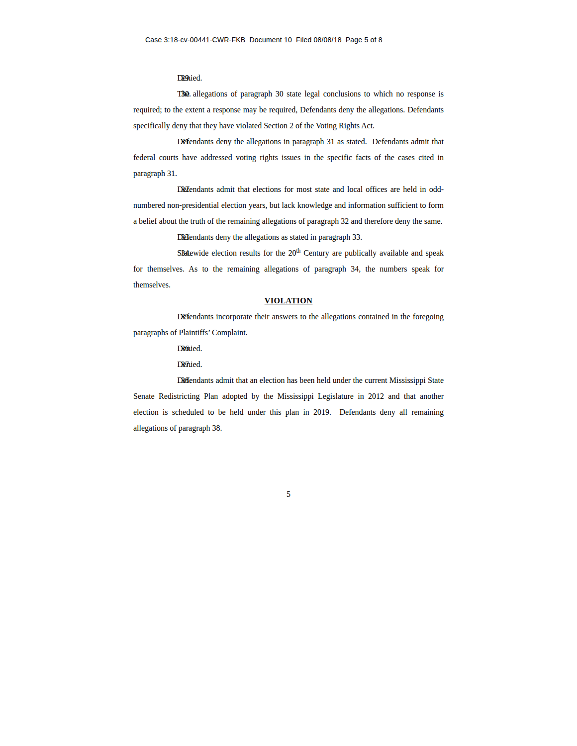Case 3:18-cv-00441-CWR-FKB Document 10 Filed 08/08/18 Page 5 of 8
29. Denied.
30. The allegations of paragraph 30 state legal conclusions to which no response is required; to the extent a response may be required, Defendants deny the allegations. Defendants specifically deny that they have violated Section 2 of the Voting Rights Act.
31. Defendants deny the allegations in paragraph 31 as stated. Defendants admit that federal courts have addressed voting rights issues in the specific facts of the cases cited in paragraph 31.
32. Defendants admit that elections for most state and local offices are held in odd-numbered non-presidential election years, but lack knowledge and information sufficient to form a belief about the truth of the remaining allegations of paragraph 32 and therefore deny the same.
33. Defendants deny the allegations as stated in paragraph 33.
34. Statewide election results for the 20th Century are publically available and speak for themselves. As to the remaining allegations of paragraph 34, the numbers speak for themselves.
VIOLATION
35. Defendants incorporate their answers to the allegations contained in the foregoing paragraphs of Plaintiffs’ Complaint.
36. Denied.
37. Denied.
38. Defendants admit that an election has been held under the current Mississippi State Senate Redistricting Plan adopted by the Mississippi Legislature in 2012 and that another election is scheduled to be held under this plan in 2019. Defendants deny all remaining allegations of paragraph 38.
5